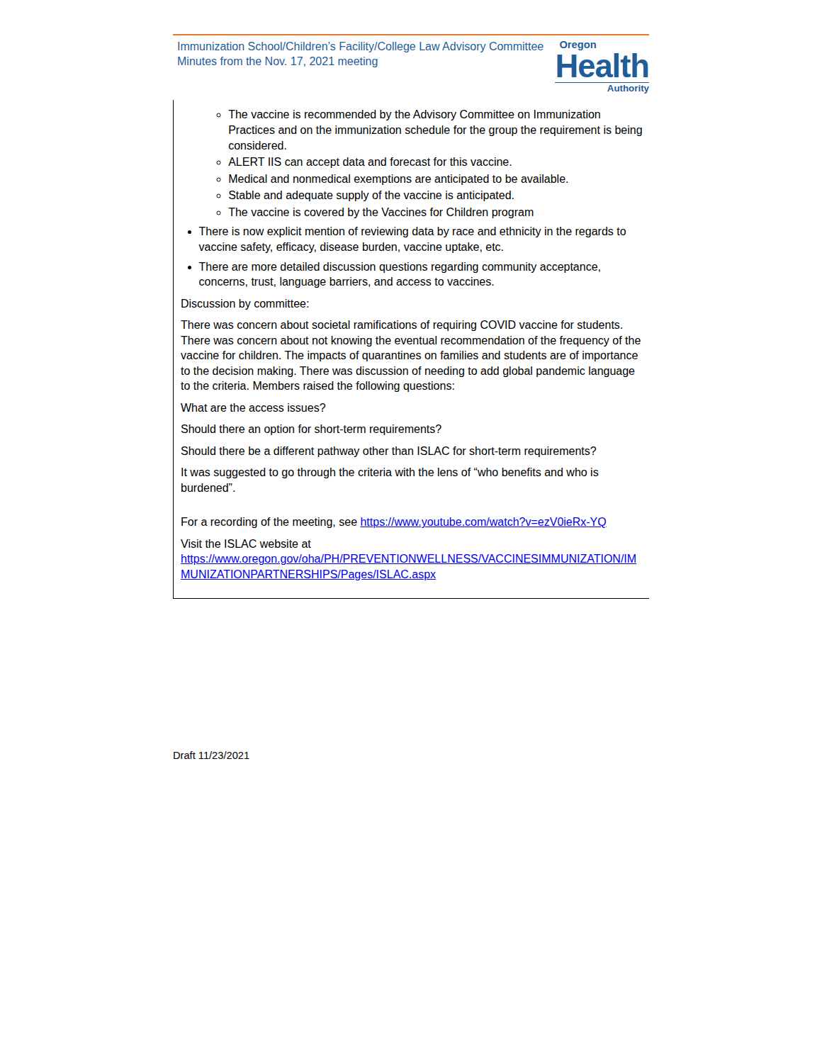Immunization School/Children’s Facility/College Law Advisory Committee
Minutes from the Nov. 17, 2021 meeting
Oregon Health Authority
The vaccine is recommended by the Advisory Committee on Immunization Practices and on the immunization schedule for the group the requirement is being considered.
ALERT IIS can accept data and forecast for this vaccine.
Medical and nonmedical exemptions are anticipated to be available.
Stable and adequate supply of the vaccine is anticipated.
The vaccine is covered by the Vaccines for Children program
There is now explicit mention of reviewing data by race and ethnicity in the regards to vaccine safety, efficacy, disease burden, vaccine uptake, etc.
There are more detailed discussion questions regarding community acceptance, concerns, trust, language barriers, and access to vaccines.
Discussion by committee:
There was concern about societal ramifications of requiring COVID vaccine for students. There was concern about not knowing the eventual recommendation of the frequency of the vaccine for children. The impacts of quarantines on families and students are of importance to the decision making. There was discussion of needing to add global pandemic language to the criteria. Members raised the following questions:
What are the access issues?
Should there an option for short-term requirements?
Should there be a different pathway other than ISLAC for short-term requirements?
It was suggested to go through the criteria with the lens of “who benefits and who is burdened”.
For a recording of the meeting, see https://www.youtube.com/watch?v=ezV0ieRx-YQ
Visit the ISLAC website at
https://www.oregon.gov/oha/PH/PREVENTIONWELLNESS/VACCINESIMMUNIZATION/IMMUNIZATIONPARTNERSHIPS/Pages/ISLAC.aspx
Draft 11/23/2021